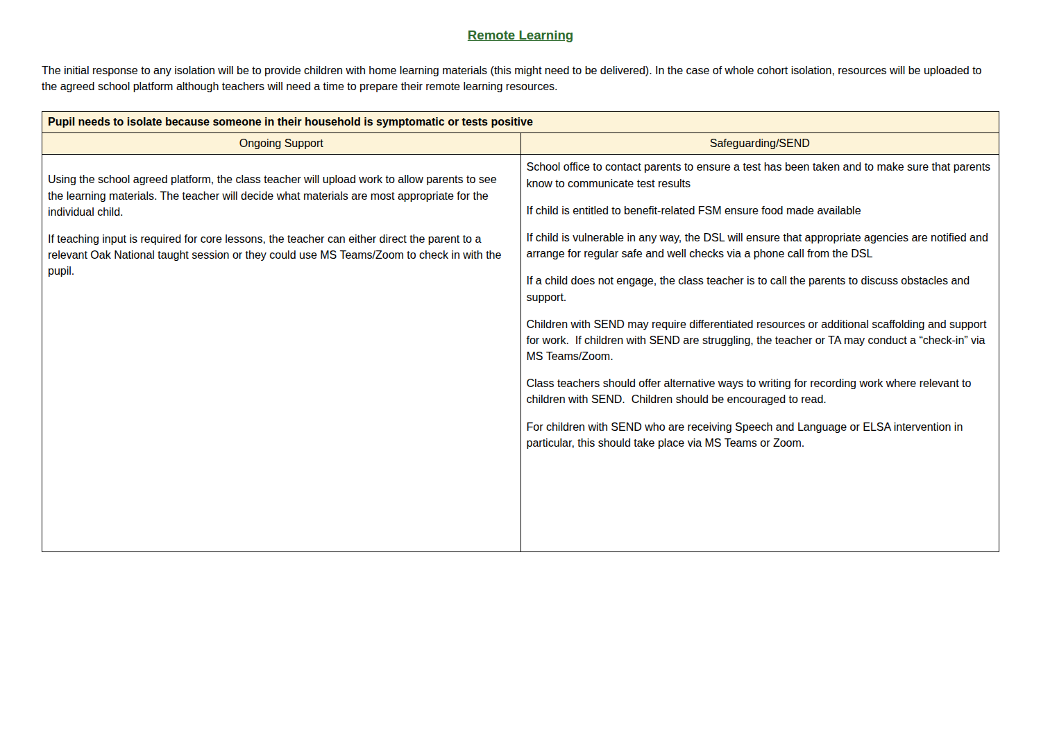Remote Learning
The initial response to any isolation will be to provide children with home learning materials (this might need to be delivered). In the case of whole cohort isolation, resources will be uploaded to the agreed school platform although teachers will need a time to prepare their remote learning resources.
| Pupil needs to isolate because someone in their household is symptomatic or tests positive |
| Ongoing Support | Safeguarding/SEND |
| Using the school agreed platform, the class teacher will upload work to allow parents to see the learning materials. The teacher will decide what materials are most appropriate for the individual child. If teaching input is required for core lessons, the teacher can either direct the parent to a relevant Oak National taught session or they could use MS Teams/Zoom to check in with the pupil. | School office to contact parents to ensure a test has been taken and to make sure that parents know to communicate test results If child is entitled to benefit-related FSM ensure food made available If child is vulnerable in any way, the DSL will ensure that appropriate agencies are notified and arrange for regular safe and well checks via a phone call from the DSL If a child does not engage, the class teacher is to call the parents to discuss obstacles and support. Children with SEND may require differentiated resources or additional scaffolding and support for work. If children with SEND are struggling, the teacher or TA may conduct a “check-in” via MS Teams/Zoom. Class teachers should offer alternative ways to writing for recording work where relevant to children with SEND. Children should be encouraged to read. For children with SEND who are receiving Speech and Language or ELSA intervention in particular, this should take place via MS Teams or Zoom. |